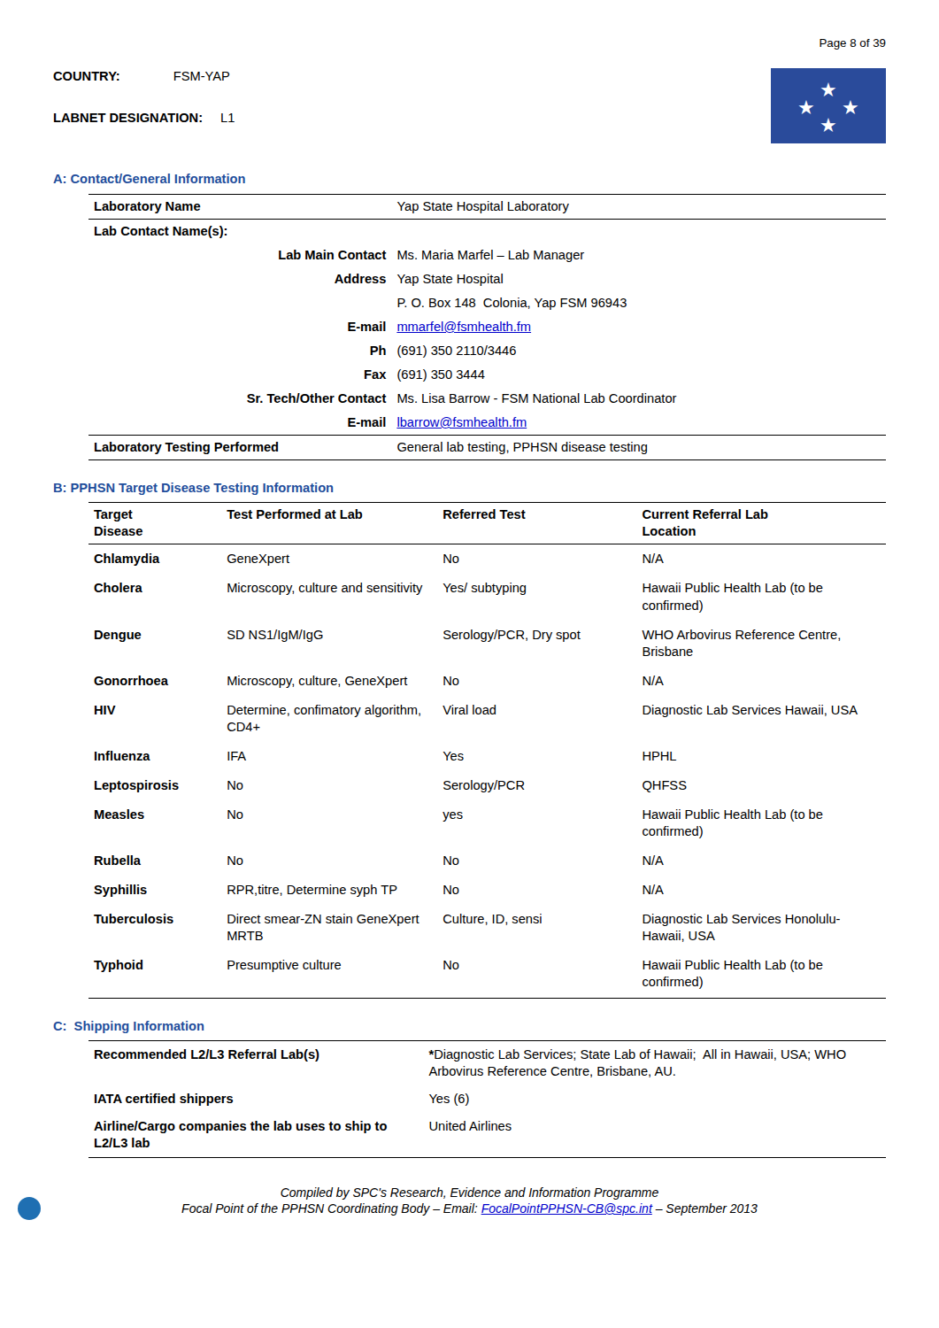Page 8 of 39
COUNTRY: FSM-YAP
LABNET DESIGNATION: L1
★ ★ ★ ★
A: Contact/General Information
| Laboratory Name | Yap State Hospital Laboratory |
| Lab Contact Name(s): | |
| Lab Main Contact | Ms. Maria Marfel – Lab Manager |
| Address | Yap State Hospital |
| | P. O. Box 148 Colonia, Yap FSM 96943 |
| E-mail | mmarfel@fsmhealth.fm |
| Ph | (691) 350 2110/3446 |
| Fax | (691) 350 3444 |
| Sr. Tech/Other Contact | Ms. Lisa Barrow - FSM National Lab Coordinator |
| E-mail | lbarrow@fsmhealth.fm |
| Laboratory Testing Performed | General lab testing, PPHSN disease testing |
B: PPHSN Target Disease Testing Information
| Target Disease | Test Performed at Lab | Referred Test | Current Referral Lab Location |
| --- | --- | --- | --- |
| Chlamydia | GeneXpert | No | N/A |
| Cholera | Microscopy, culture and sensitivity | Yes/ subtyping | Hawaii Public Health Lab (to be confirmed) |
| Dengue | SD NS1/IgM/IgG | Serology/PCR, Dry spot | WHO Arbovirus Reference Centre, Brisbane |
| Gonorrhoea | Microscopy, culture, GeneXpert | No | N/A |
| HIV | Determine, confimatory algorithm, CD4+ | Viral load | Diagnostic Lab Services Hawaii, USA |
| Influenza | IFA | Yes | HPHL |
| Leptospirosis | No | Serology/PCR | QHFSS |
| Measles | No | yes | Hawaii Public Health Lab (to be confirmed) |
| Rubella | No | No | N/A |
| Syphillis | RPR,titre, Determine syph TP | No | N/A |
| Tuberculosis | Direct smear-ZN stain GeneXpert MRTB | Culture, ID, sensi | Diagnostic Lab Services Honolulu-Hawaii, USA |
| Typhoid | Presumptive culture | No | Hawaii Public Health Lab (to be confirmed) |
C: Shipping Information
| Recommended L2/L3 Referral Lab(s) | * Diagnostic Lab Services; State Lab of Hawaii; All in Hawaii, USA; WHO Arbovirus Reference Centre, Brisbane, AU. |
| IATA certified shippers | Yes (6) |
| Airline/Cargo companies the lab uses to ship to L2/L3 lab | United Airlines |
Compiled by SPC's Research, Evidence and Information Programme
Focal Point of the PPHSN Coordinating Body – Email: FocalPointPPHSN-CB@spc.int – September 2013